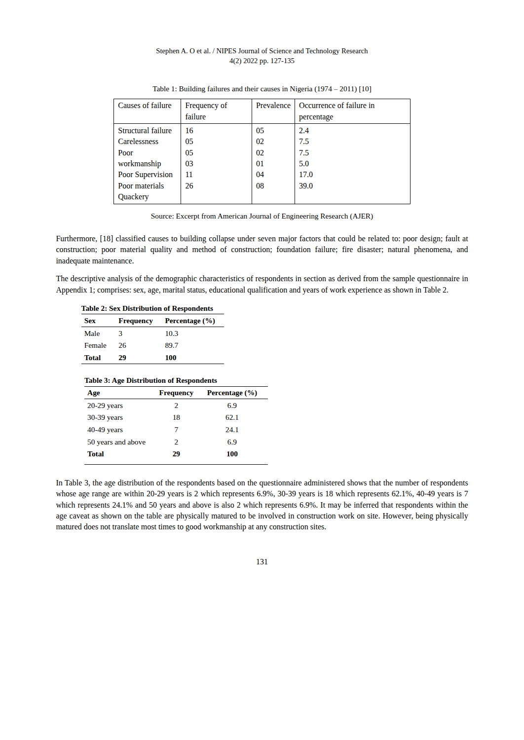Stephen A. O et al. / NIPES Journal of Science and Technology Research
4(2) 2022 pp. 127-135
Table 1: Building failures and their causes in Nigeria (1974 – 2011) [10]
| Causes of failure | Frequency of failure | Prevalence | Occurrence of failure in percentage |
| --- | --- | --- | --- |
| Structural failure Carelessness Poor workmanship Poor Supervision Poor materials Quackery | 16 05 05 03 11 26 | 05 02 02 01 04 08 | 2.4 7.5 7.5 5.0 17.0 39.0 |
Source: Excerpt from American Journal of Engineering Research (AJER)
Furthermore, [18] classified causes to building collapse under seven major factors that could be related to: poor design; fault at construction; poor material quality and method of construction; foundation failure; fire disaster; natural phenomena, and inadequate maintenance.
The descriptive analysis of the demographic characteristics of respondents in section as derived from the sample questionnaire in Appendix 1; comprises: sex, age, marital status, educational qualification and years of work experience as shown in Table 2.
Table 2: Sex Distribution of Respondents
| Sex | Frequency | Percentage (%) |
| --- | --- | --- |
| Male | 3 | 10.3 |
| Female | 26 | 89.7 |
| Total | 29 | 100 |
Table 3: Age Distribution of Respondents
| Age | Frequency | Percentage (%) |
| --- | --- | --- |
| 20-29 years | 2 | 6.9 |
| 30-39 years | 18 | 62.1 |
| 40-49 years | 7 | 24.1 |
| 50 years and above | 2 | 6.9 |
| Total | 29 | 100 |
In Table 3, the age distribution of the respondents based on the questionnaire administered shows that the number of respondents whose age range are within 20-29 years is 2 which represents 6.9%, 30-39 years is 18 which represents 62.1%, 40-49 years is 7 which represents 24.1% and 50 years and above is also 2 which represents 6.9%. It may be inferred that respondents within the age caveat as shown on the table are physically matured to be involved in construction work on site. However, being physically matured does not translate most times to good workmanship at any construction sites.
131